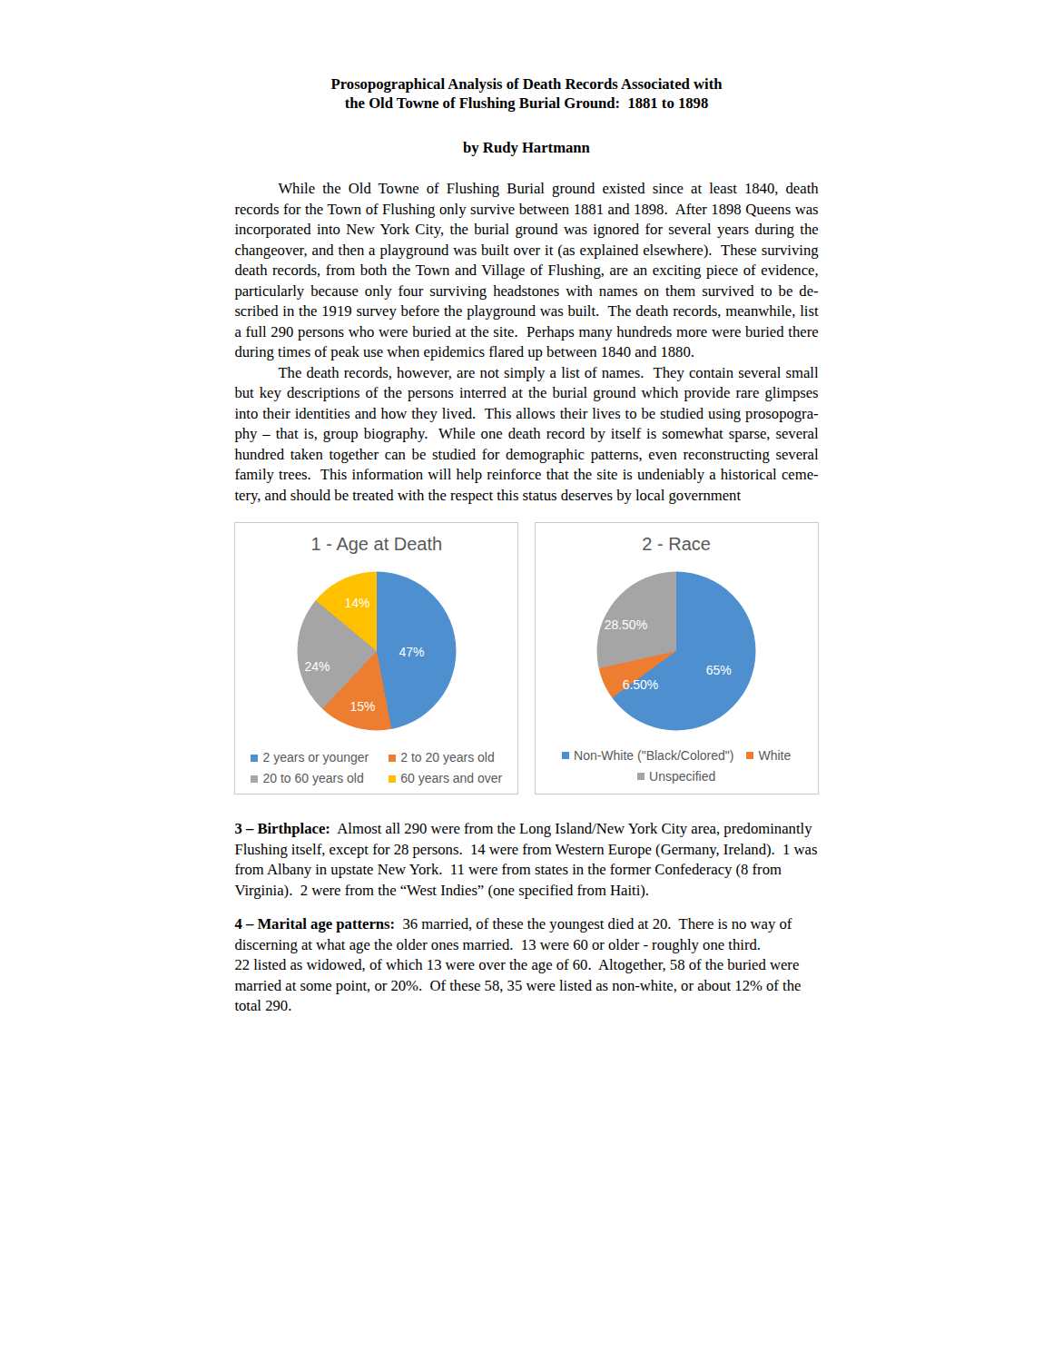Prosopographical Analysis of Death Records Associated with
the Old Towne of Flushing Burial Ground: 1881 to 1898
by Rudy Hartmann
While the Old Towne of Flushing Burial ground existed since at least 1840, death records for the Town of Flushing only survive between 1881 and 1898. After 1898 Queens was incorporated into New York City, the burial ground was ignored for several years during the changeover, and then a playground was built over it (as explained elsewhere). These surviving death records, from both the Town and Village of Flushing, are an exciting piece of evidence, particularly because only four surviving headstones with names on them survived to be described in the 1919 survey before the playground was built. The death records, meanwhile, list a full 290 persons who were buried at the site. Perhaps many hundreds more were buried there during times of peak use when epidemics flared up between 1840 and 1880.
The death records, however, are not simply a list of names. They contain several small but key descriptions of the persons interred at the burial ground which provide rare glimpses into their identities and how they lived. This allows their lives to be studied using prosopography – that is, group biography. While one death record by itself is somewhat sparse, several hundred taken together can be studied for demographic patterns, even reconstructing several family trees. This information will help reinforce that the site is undeniably a historical cemetery, and should be treated with the respect this status deserves by local government
1 - Age at Death
47% 15% 24% 14%
2 years or younger 2 to 20 years old 20 to 60 years old 60 years and over
2 - Race
65% 6.50% 28.50%
Non-White ("Black/Colored") White Unspecified
3 – Birthplace: Almost all 290 were from the Long Island/New York City area, predominantly Flushing itself, except for 28 persons. 14 were from Western Europe (Germany, Ireland). 1 was from Albany in upstate New York. 11 were from states in the former Confederacy (8 from Virginia). 2 were from the “West Indies” (one specified from Haiti).
4 – Marital age patterns: 36 married, of these the youngest died at 20. There is no way of discerning at what age the older ones married. 13 were 60 or older - roughly one third.
22 listed as widowed, of which 13 were over the age of 60. Altogether, 58 of the buried were married at some point, or 20%. Of these 58, 35 were listed as non-white, or about 12% of the total 290.